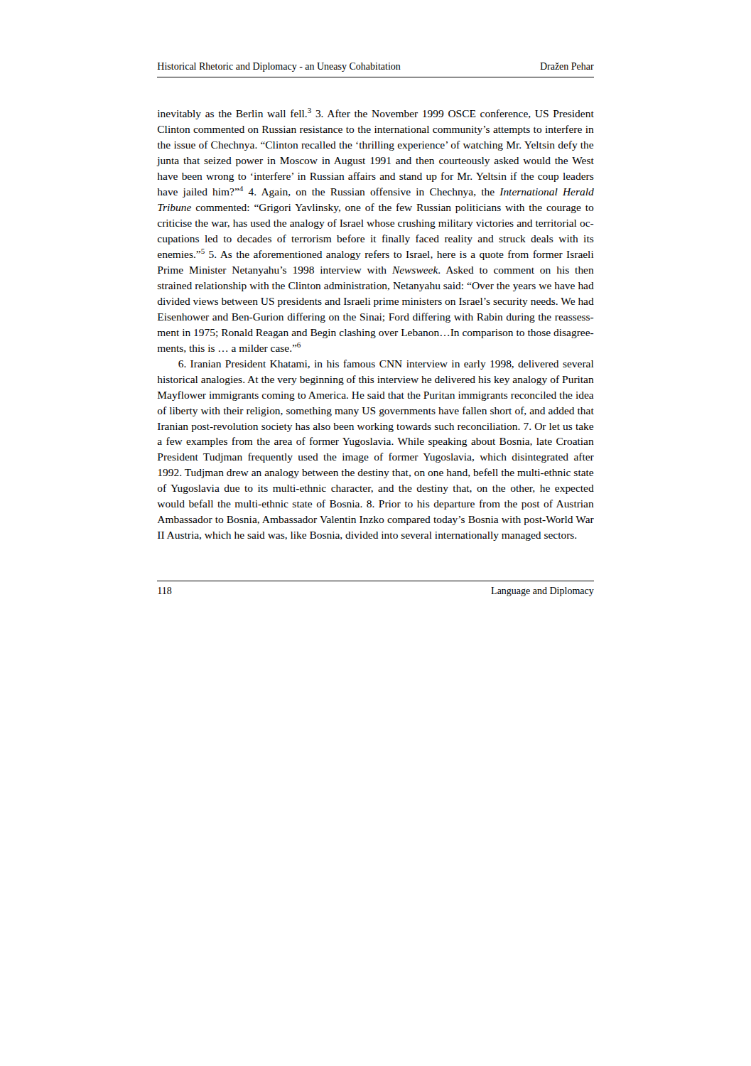Historical Rhetoric and Diplomacy - an Uneasy Cohabitation Dražen Pehar
inevitably as the Berlin wall fell.3 3. After the November 1999 OSCE conference, US President Clinton commented on Russian resistance to the international community’s attempts to interfere in the issue of Chechnya. “Clinton recalled the ‘thrilling experience’ of watching Mr. Yeltsin defy the junta that seized power in Moscow in August 1991 and then courteously asked would the West have been wrong to ‘interfere’ in Russian affairs and stand up for Mr. Yeltsin if the coup leaders have jailed him?”4 4. Again, on the Russian offensive in Chechnya, the International Herald Tribune commented: “Grigori Yavlinsky, one of the few Russian politicians with the courage to criticise the war, has used the analogy of Israel whose crushing military victories and territorial occupations led to decades of terrorism before it finally faced reality and struck deals with its enemies.”5 5. As the aforementioned analogy refers to Israel, here is a quote from former Israeli Prime Minister Netanyahu’s 1998 interview with Newsweek. Asked to comment on his then strained relationship with the Clinton administration, Netanyahu said: “Over the years we have had divided views between US presidents and Israeli prime ministers on Israel’s security needs. We had Eisenhower and Ben-Gurion differing on the Sinai; Ford differing with Rabin during the reassessment in 1975; Ronald Reagan and Begin clashing over Lebanon…In comparison to those disagreements, this is … a milder case.”6
6. Iranian President Khatami, in his famous CNN interview in early 1998, delivered several historical analogies. At the very beginning of this interview he delivered his key analogy of Puritan Mayflower immigrants coming to America. He said that the Puritan immigrants reconciled the idea of liberty with their religion, something many US governments have fallen short of, and added that Iranian post-revolution society has also been working towards such reconciliation. 7. Or let us take a few examples from the area of former Yugoslavia. While speaking about Bosnia, late Croatian President Tudjman frequently used the image of former Yugoslavia, which disintegrated after 1992. Tudjman drew an analogy between the destiny that, on one hand, befell the multi-ethnic state of Yugoslavia due to its multi-ethnic character, and the destiny that, on the other, he expected would befall the multi-ethnic state of Bosnia. 8. Prior to his departure from the post of Austrian Ambassador to Bosnia, Ambassador Valentin Inzko compared today’s Bosnia with post-World War II Austria, which he said was, like Bosnia, divided into several internationally managed sectors.
118 Language and Diplomacy